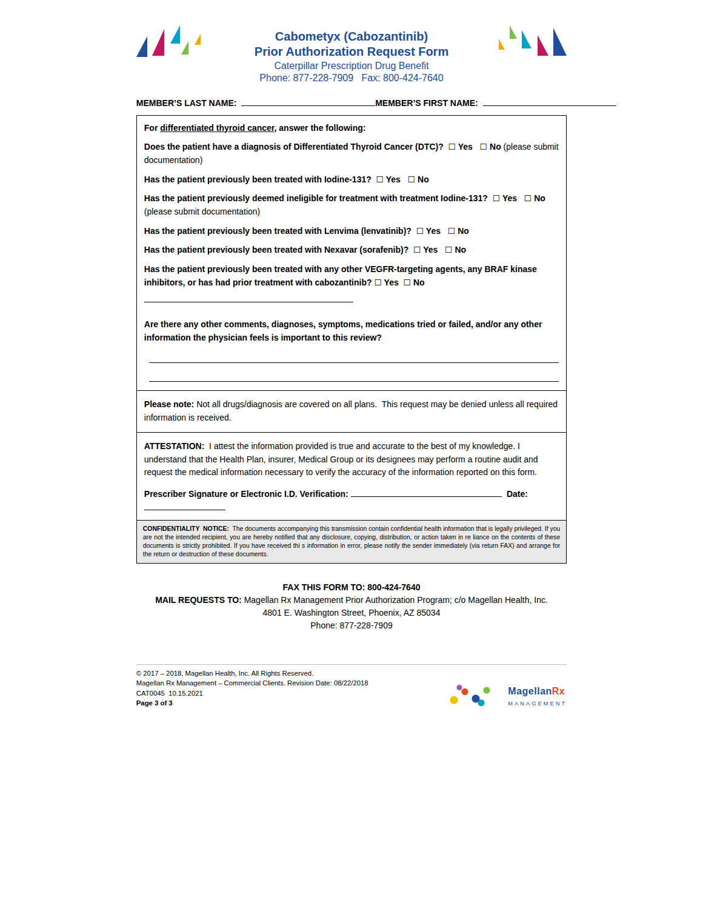Cabometyx (Cabozantinib)
Prior Authorization Request Form
Caterpillar Prescription Drug Benefit
Phone: 877-228-7909 Fax: 800-424-7640
MEMBER’S LAST NAME: MEMBER’S FIRST NAME:
For differentiated thyroid cancer, answer the following:
Does the patient have a diagnosis of Differentiated Thyroid Cancer (DTC)? ☐ Yes ☐ No (please submit documentation)
Has the patient previously been treated with Iodine-131? ☐ Yes ☐ No
Has the patient previously deemed ineligible for treatment with treatment Iodine-131? ☐ Yes ☐ No (please submit documentation)
Has the patient previously been treated with Lenvima (lenvatinib)? ☐ Yes ☐ No
Has the patient previously been treated with Nexavar (sorafenib)? ☐ Yes ☐ No
Has the patient previously been treated with any other VEGFR-targeting agents, any BRAF kinase inhibitors, or has had prior treatment with cabozantinib? ☐ Yes ☐ No
Are there any other comments, diagnoses, symptoms, medications tried or failed, and/or any other information the physician feels is important to this review?
Please note: Not all drugs/diagnosis are covered on all plans. This request may be denied unless all required information is received.
ATTESTATION: I attest the information provided is true and accurate to the best of my knowledge. I understand that the Health Plan, insurer, Medical Group or its designees may perform a routine audit and request the medical information necessary to verify the accuracy of the information reported on this form.
Prescriber Signature or Electronic I.D. Verification: Date:
CONFIDENTIALITY NOTICE: The documents accompanying this transmission contain confidential health information that is legally privileged. If you are not the intended recipient, you are hereby notified that any disclosure, copying, distribution, or action taken in re liance on the contents of these documents is strictly prohibited. If you have received thi s information in error, please notify the sender immediately (via return FAX) and arrange for the return or destruction of these documents.
FAX THIS FORM TO: 800-424-7640
MAIL REQUESTS TO: Magellan Rx Management Prior Authorization Program; c/o Magellan Health, Inc.
4801 E. Washington Street, Phoenix, AZ 85034
Phone: 877-228-7909
© 2017 – 2018, Magellan Health, Inc. All Rights Reserved.
Magellan Rx Management – Commercial Clients. Revision Date: 08/22/2018
CAT0045 10.15.2021
Page 3 of 3
MagellanRx
MANAGEMENT